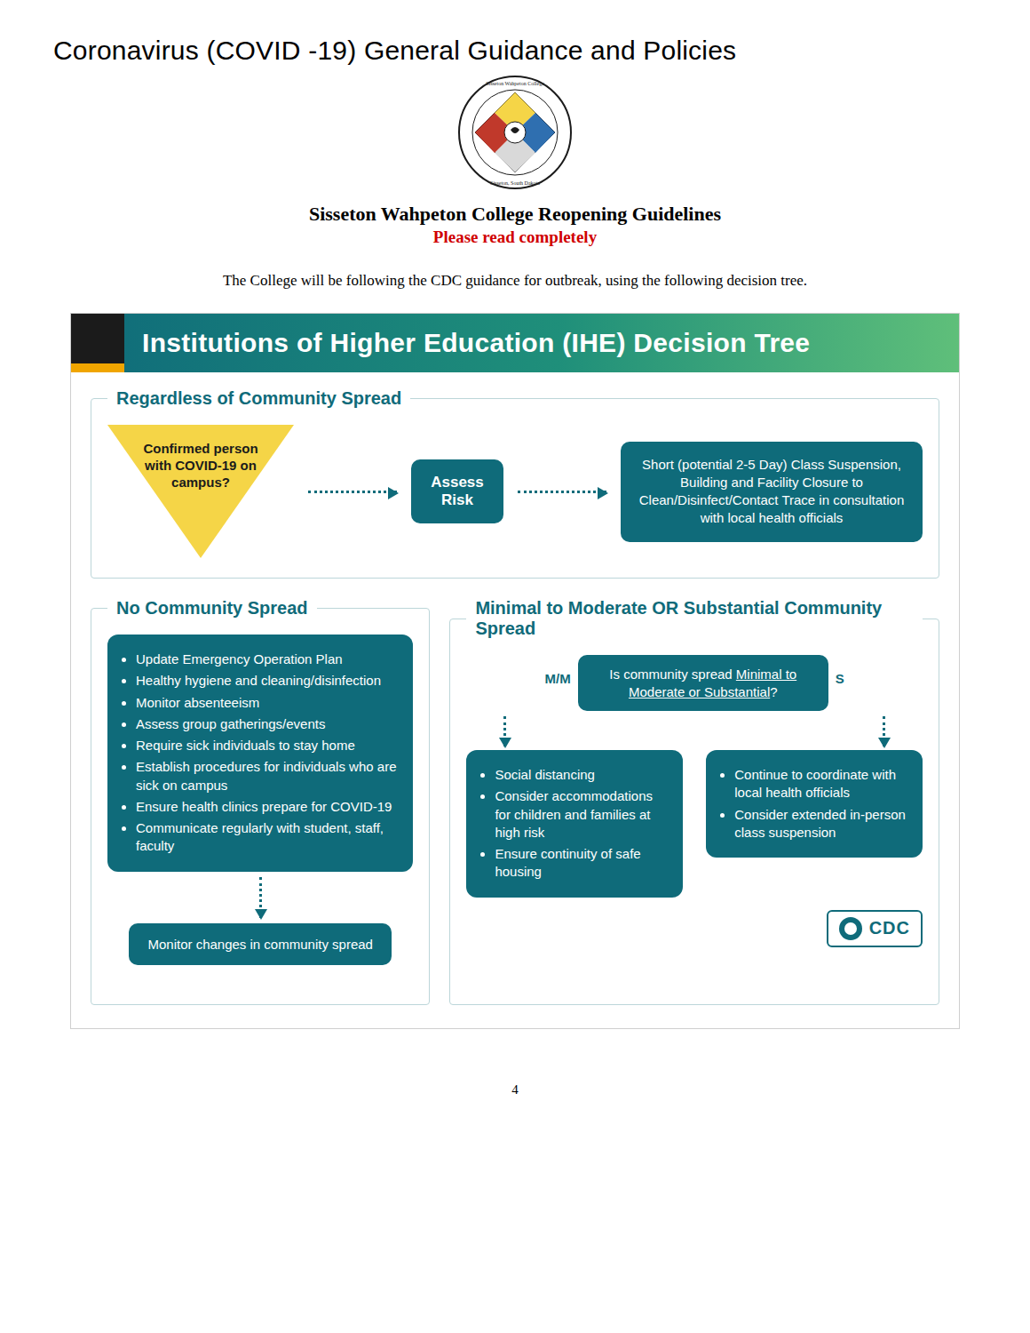Coronavirus (COVID -19) General Guidance and Policies
Sisseton Wahpeton College Sisseton, South Dakota
Sisseton Wahpeton College Reopening Guidelines
Please read completely
The College will be following the CDC guidance for outbreak, using the following decision tree.
Institutions of Higher Education (IHE) Decision Tree
Regardless of Community Spread
Confirmed person with COVID-19 on campus?
Assess
Risk
Short (potential 2-5 Day) Class Suspension, Building and Facility Closure to Clean/Disinfect/Contact Trace in consultation with local health officials
No Community Spread
Update Emergency Operation Plan
Healthy hygiene and cleaning/disinfection
Monitor absenteeism
Assess group gatherings/events
Require sick individuals to stay home
Establish procedures for individuals who are sick on campus
Ensure health clinics prepare for COVID-19
Communicate regularly with student, staff, faculty
Monitor changes in community spread
Minimal to Moderate OR Substantial Community Spread
M/M
Is community spread Minimal to Moderate or Substantial?
S
Social distancing
Consider accommodations for children and families at high risk
Ensure continuity of safe housing
Continue to coordinate with local health officials
Consider extended in-person class suspension
CDC
4